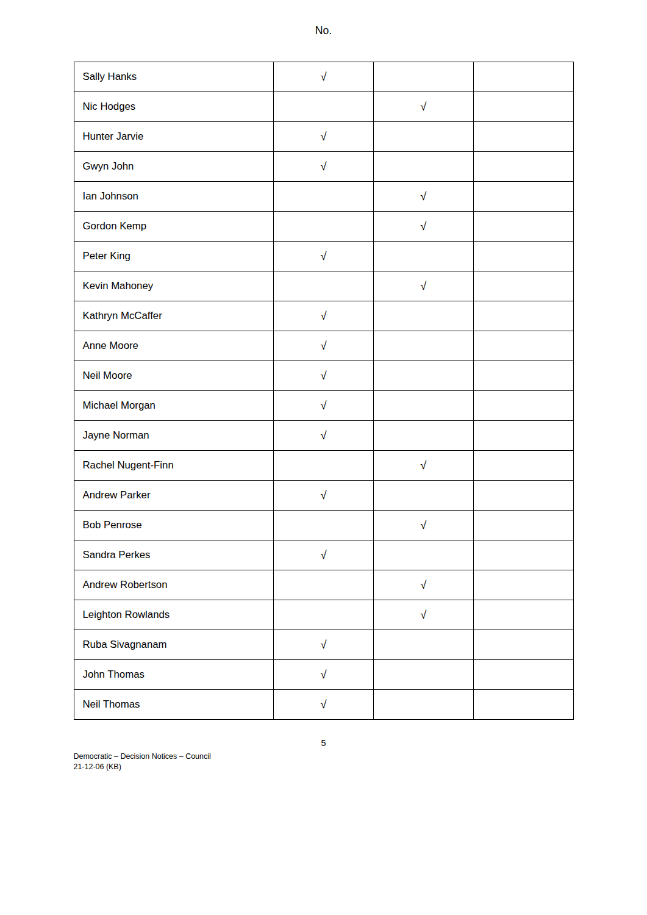No.
| Sally Hanks | √ | | |
| Nic Hodges | | √ | |
| Hunter Jarvie | √ | | |
| Gwyn John | √ | | |
| Ian Johnson | | √ | |
| Gordon Kemp | | √ | |
| Peter King | √ | | |
| Kevin Mahoney | | √ | |
| Kathryn McCaffer | √ | | |
| Anne Moore | √ | | |
| Neil Moore | √ | | |
| Michael Morgan | √ | | |
| Jayne Norman | √ | | |
| Rachel Nugent-Finn | | √ | |
| Andrew Parker | √ | | |
| Bob Penrose | | √ | |
| Sandra Perkes | √ | | |
| Andrew Robertson | | √ | |
| Leighton Rowlands | | √ | |
| Ruba Sivagnanam | √ | | |
| John Thomas | √ | | |
| Neil Thomas | √ | | |
5
Democratic – Decision Notices – Council
21-12-06 (KB)